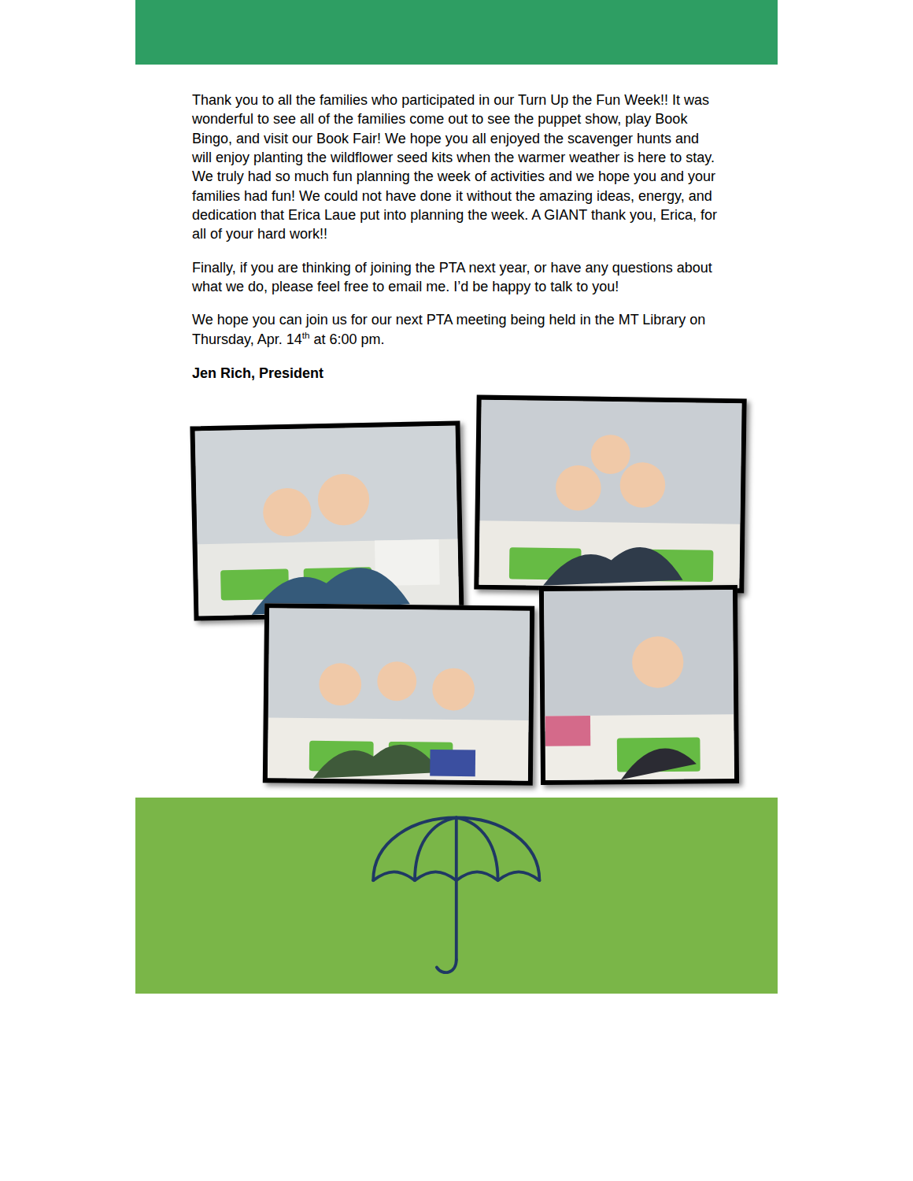Thank you to all the families who participated in our Turn Up the Fun Week!! It was wonderful to see all of the families come out to see the puppet show, play Book Bingo, and visit our Book Fair! We hope you all enjoyed the scavenger hunts and will enjoy planting the wildflower seed kits when the warmer weather is here to stay. We truly had so much fun planning the week of activities and we hope you and your families had fun! We could not have done it without the amazing ideas, energy, and dedication that Erica Laue put into planning the week. A GIANT thank you, Erica, for all of your hard work!!
Finally, if you are thinking of joining the PTA next year, or have any questions about what we do, please feel free to email me. I’d be happy to talk to you!
We hope you can join us for our next PTA meeting being held in the MT Library on Thursday, Apr. 14th at 6:00 pm.
Jen Rich, President